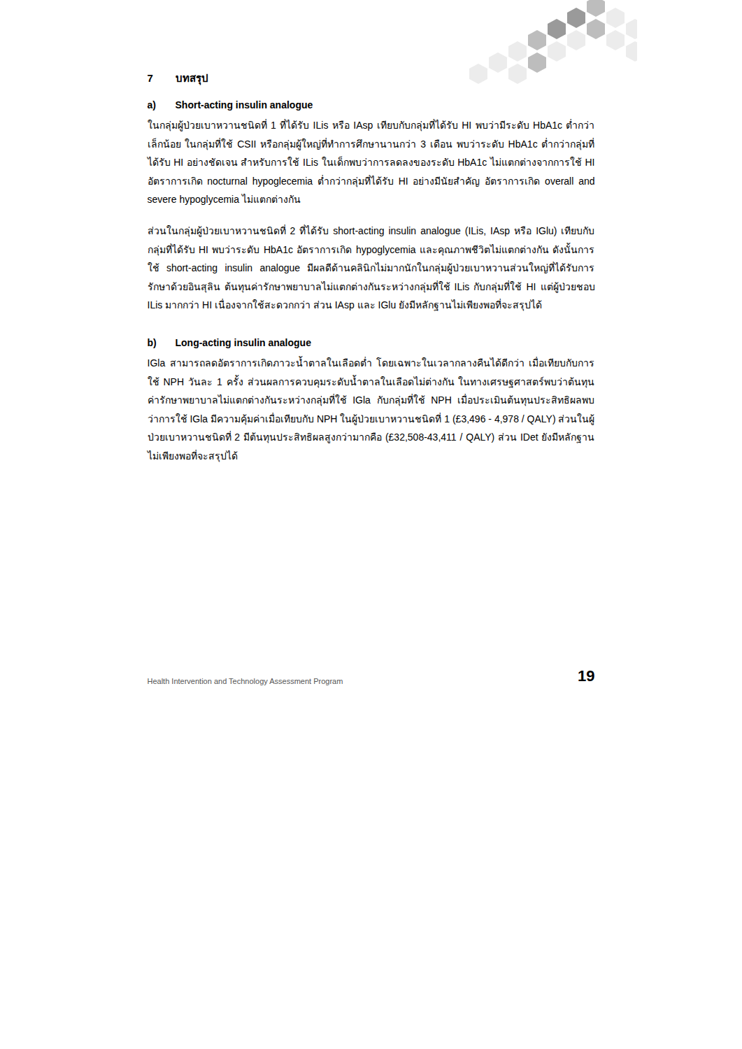7บทสรุป
a) Short-acting insulin analogue
ในกลุ่มผู้ป่วยเบาหวานชนิดที่ 1 ที่ได้รับ ILis หรือ IAsp เทียบกับกลุ่มที่ได้รับ HI พบว่ามีระดับ HbA1c ต่ำกว่าเล็กน้อย ในกลุ่มที่ใช้ CSII หรือกลุ่มผู้ใหญ่ที่ทำการศึกษานานกว่า 3 เดือน พบว่าระดับ HbA1c ต่ำกว่ากลุ่มที่ได้รับ HI อย่างชัดเจน สำหรับการใช้ ILis ในเด็กพบว่าการลดลงของระดับ HbA1c ไม่แตกต่างจากการใช้ HI อัตราการเกิด nocturnal hypoglecemia ต่ำกว่ากลุ่มที่ได้รับ HI อย่างมีนัยสำคัญ อัตราการเกิด overall and severe hypoglycemia ไม่แตกต่างกัน
ส่วนในกลุ่มผู้ป่วยเบาหวานชนิดที่ 2 ที่ได้รับ short-acting insulin analogue (ILis, IAsp หรือ IGlu) เทียบกับกลุ่มที่ได้รับ HI พบว่าระดับ HbA1c อัตราการเกิด hypoglycemia และคุณภาพชีวิตไม่แตกต่างกัน ดังนั้นการใช้ short-acting insulin analogue มีผลดีด้านคลินิกไม่มากนักในกลุ่มผู้ป่วยเบาหวานส่วนใหญ่ที่ได้รับการรักษาด้วยอินสุลิน ต้นทุนค่ารักษาพยาบาลไม่แตกต่างกันระหว่างกลุ่มที่ใช้ ILis กับกลุ่มที่ใช้ HI แต่ผู้ป่วยชอบ ILis มากกว่า HI เนื่องจากใช้สะดวกกว่า ส่วน IAsp และ IGlu ยังมีหลักฐานไม่เพียงพอที่จะสรุปได้
b) Long-acting insulin analogue
IGla สามารถลดอัตราการเกิดภาวะน้ำตาลในเลือดต่ำ โดยเฉพาะในเวลากลางคืนได้ดีกว่า เมื่อเทียบกับการใช้ NPH วันละ 1 ครั้ง ส่วนผลการควบคุมระดับน้ำตาลในเลือดไม่ต่างกัน ในทางเศรษฐศาสตร์พบว่าต้นทุนค่ารักษาพยาบาลไม่แตกต่างกันระหว่างกลุ่มที่ใช้ IGla กับกลุ่มที่ใช้ NPH เมื่อประเมินต้นทุนประสิทธิผลพบว่าการใช้ IGla มีความคุ้มค่าเมื่อเทียบกับ NPH ในผู้ป่วยเบาหวานชนิดที่ 1 (£3,496 - 4,978 / QALY) ส่วนในผู้ป่วยเบาหวานชนิดที่ 2 มีต้นทุนประสิทธิผลสูงกว่ามากคือ (£32,508-43,411 / QALY) ส่วน IDet ยังมีหลักฐานไม่เพียงพอที่จะสรุปได้
Health Intervention and Technology Assessment Program
19